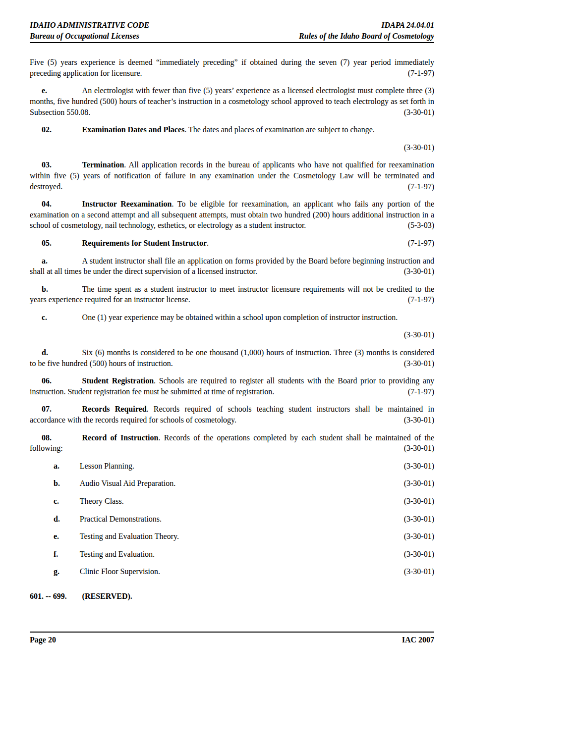IDAHO ADMINISTRATIVE CODE
Bureau of Occupational Licenses
IDAPA 24.04.01
Rules of the Idaho Board of Cosmetology
Five (5) years experience is deemed “immediately preceding” if obtained during the seven (7) year period immediately preceding application for licensure.(7-1-97)
e. An electrologist with fewer than five (5) years’ experience as a licensed electrologist must complete three (3) months, five hundred (500) hours of teacher’s instruction in a cosmetology school approved to teach electrology as set forth in Subsection 550.08.(3-30-01)
02. Examination Dates and Places. The dates and places of examination are subject to change.
(3-30-01)
03. Termination. All application records in the bureau of applicants who have not qualified for reexamination within five (5) years of notification of failure in any examination under the Cosmetology Law will be terminated and destroyed.(7-1-97)
04. Instructor Reexamination. To be eligible for reexamination, an applicant who fails any portion of the examination on a second attempt and all subsequent attempts, must obtain two hundred (200) hours additional instruction in a school of cosmetology, nail technology, esthetics, or electrology as a student instructor.(5-3-03)
05. Requirements for Student Instructor.(7-1-97)
a. A student instructor shall file an application on forms provided by the Board before beginning instruction and shall at all times be under the direct supervision of a licensed instructor.(3-30-01)
b. The time spent as a student instructor to meet instructor licensure requirements will not be credited to the years experience required for an instructor license.(7-1-97)
c. One (1) year experience may be obtained within a school upon completion of instructor instruction.
(3-30-01)
d. Six (6) months is considered to be one thousand (1,000) hours of instruction. Three (3) months is considered to be five hundred (500) hours of instruction.(3-30-01)
06. Student Registration. Schools are required to register all students with the Board prior to providing any instruction. Student registration fee must be submitted at time of registration.(7-1-97)
07. Records Required. Records required of schools teaching student instructors shall be maintained in accordance with the records required for schools of cosmetology.(3-30-01)
08. Record of Instruction. Records of the operations completed by each student shall be maintained of the following:(3-30-01)
a. Lesson Planning.(3-30-01)
b. Audio Visual Aid Preparation.(3-30-01)
c. Theory Class.(3-30-01)
d. Practical Demonstrations.(3-30-01)
e. Testing and Evaluation Theory.(3-30-01)
f. Testing and Evaluation.(3-30-01)
g. Clinic Floor Supervision.(3-30-01)
601. -- 699.(RESERVED).
Page 20
IAC 2007